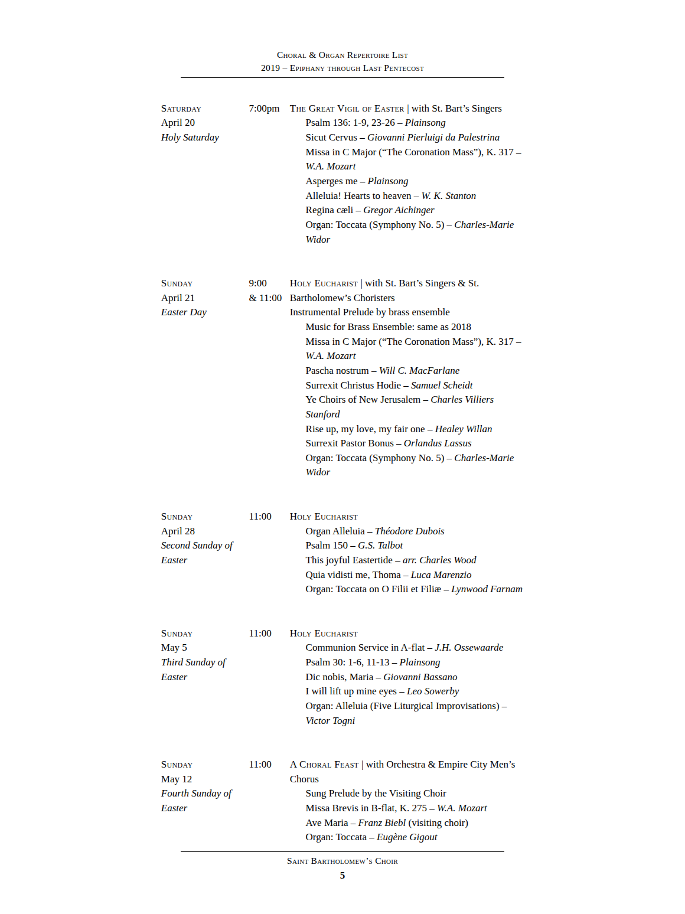Choral & Organ Repertoire List
2019 – Epiphany through Last Pentecost
Saturday April 20 Holy Saturday
7:00pm
The Great Vigil of Easter | with St. Bart’s Singers
Psalm 136: 1-9, 23-26 – Plainsong
Sicut Cervus – Giovanni Pierluigi da Palestrina
Missa in C Major (“The Coronation Mass”), K. 317 – W.A. Mozart
Asperges me – Plainsong
Alleluia! Hearts to heaven – W. K. Stanton
Regina cæli – Gregor Aichinger
Organ: Toccata (Symphony No. 5) – Charles-Marie Widor
Sunday April 21 Easter Day
9:00 & 11:00
Holy Eucharist | with St. Bart’s Singers & St. Bartholomew’s Choristers
Instrumental Prelude by brass ensemble
Music for Brass Ensemble: same as 2018
Missa in C Major (“The Coronation Mass”), K. 317 – W.A. Mozart
Pascha nostrum – Will C. MacFarlane
Surrexit Christus Hodie – Samuel Scheidt
Ye Choirs of New Jerusalem – Charles Villiers Stanford
Rise up, my love, my fair one – Healey Willan
Surrexit Pastor Bonus – Orlandus Lassus
Organ: Toccata (Symphony No. 5) – Charles-Marie Widor
Sunday April 28 Second Sunday of Easter
11:00
Holy Eucharist
Organ Alleluia – Théodore Dubois
Psalm 150 – G.S. Talbot
This joyful Eastertide – arr. Charles Wood
Quia vidisti me, Thoma – Luca Marenzio
Organ: Toccata on O Filii et Filiæ – Lynwood Farnam
Sunday May 5 Third Sunday of Easter
11:00
Holy Eucharist
Communion Service in A-flat – J.H. Ossewaarde
Psalm 30: 1-6, 11-13 – Plainsong
Dic nobis, Maria – Giovanni Bassano
I will lift up mine eyes – Leo Sowerby
Organ: Alleluia (Five Liturgical Improvisations) – Victor Togni
Sunday May 12 Fourth Sunday of Easter
11:00
A Choral Feast | with Orchestra & Empire City Men’s Chorus
Sung Prelude by the Visiting Choir
Missa Brevis in B-flat, K. 275 – W.A. Mozart
Ave Maria – Franz Biebl (visiting choir)
Organ: Toccata – Eugène Gigout
Saint Bartholomew’s Choir
5